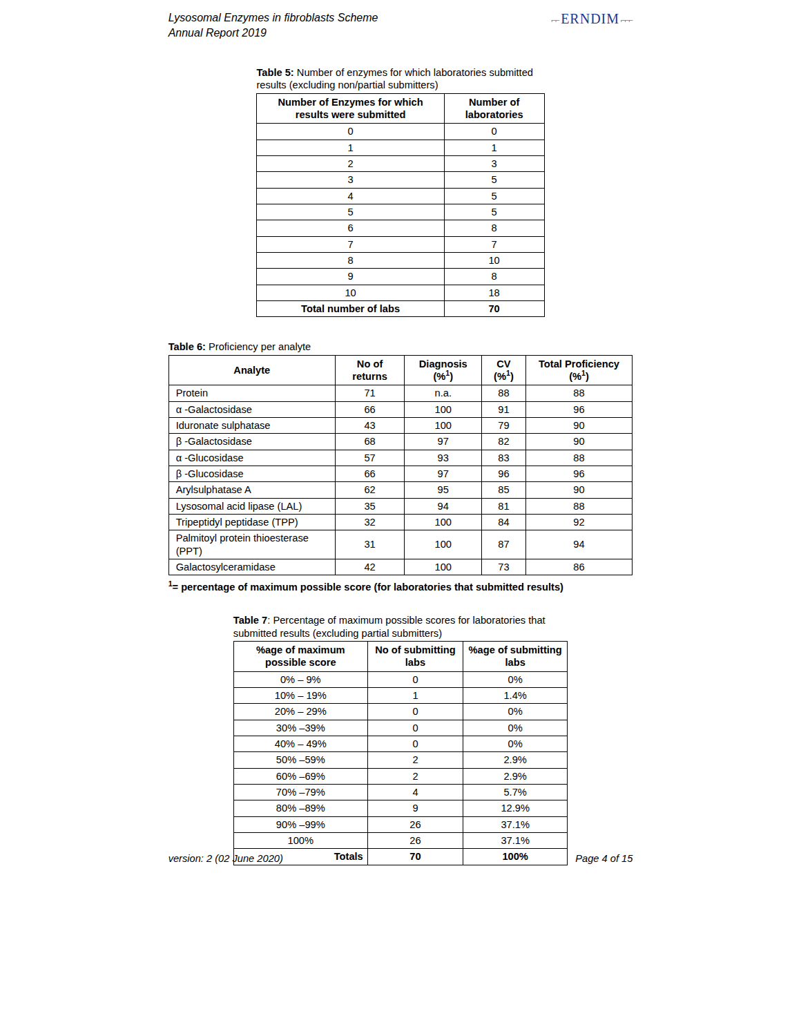Lysosomal Enzymes in fibroblasts Scheme
Annual Report 2019
⌐⌐ ERNDIM ⌐⌐⌐
Table 5: Number of enzymes for which laboratories submitted results (excluding non/partial submitters)
| Number of Enzymes for which results were submitted | Number of laboratories |
| --- | --- |
| 0 | 0 |
| 1 | 1 |
| 2 | 3 |
| 3 | 5 |
| 4 | 5 |
| 5 | 5 |
| 6 | 8 |
| 7 | 7 |
| 8 | 10 |
| 9 | 8 |
| 10 | 18 |
| Total number of labs | 70 |
Table 6: Proficiency per analyte
| Analyte | No of returns | Diagnosis (% 1 ) | CV (% 1 ) | Total Proficiency (% 1 ) |
| --- | --- | --- | --- | --- |
| Protein | 71 | n.a. | 88 | 88 |
| α -Galactosidase | 66 | 100 | 91 | 96 |
| Iduronate sulphatase | 43 | 100 | 79 | 90 |
| β -Galactosidase | 68 | 97 | 82 | 90 |
| α -Glucosidase | 57 | 93 | 83 | 88 |
| β -Glucosidase | 66 | 97 | 96 | 96 |
| Arylsulphatase A | 62 | 95 | 85 | 90 |
| Lysosomal acid lipase (LAL) | 35 | 94 | 81 | 88 |
| Tripeptidyl peptidase (TPP) | 32 | 100 | 84 | 92 |
| Palmitoyl protein thioesterase (PPT) | 31 | 100 | 87 | 94 |
| Galactosylceramidase | 42 | 100 | 73 | 86 |
1= percentage of maximum possible score (for laboratories that submitted results)
Table 7: Percentage of maximum possible scores for laboratories that submitted results (excluding partial submitters)
| %age of maximum possible score | No of submitting labs | %age of submitting labs |
| --- | --- | --- |
| 0% – 9% | 0 | 0% |
| 10% – 19% | 1 | 1.4% |
| 20% – 29% | 0 | 0% |
| 30% –39% | 0 | 0% |
| 40% – 49% | 0 | 0% |
| 50% –59% | 2 | 2.9% |
| 60% –69% | 2 | 2.9% |
| 70% –79% | 4 | 5.7% |
| 80% –89% | 9 | 12.9% |
| 90% –99% | 26 | 37.1% |
| 100% | 26 | 37.1% |
| Totals | 70 | 100% |
version: 2 (02 June 2020) Page 4 of 15